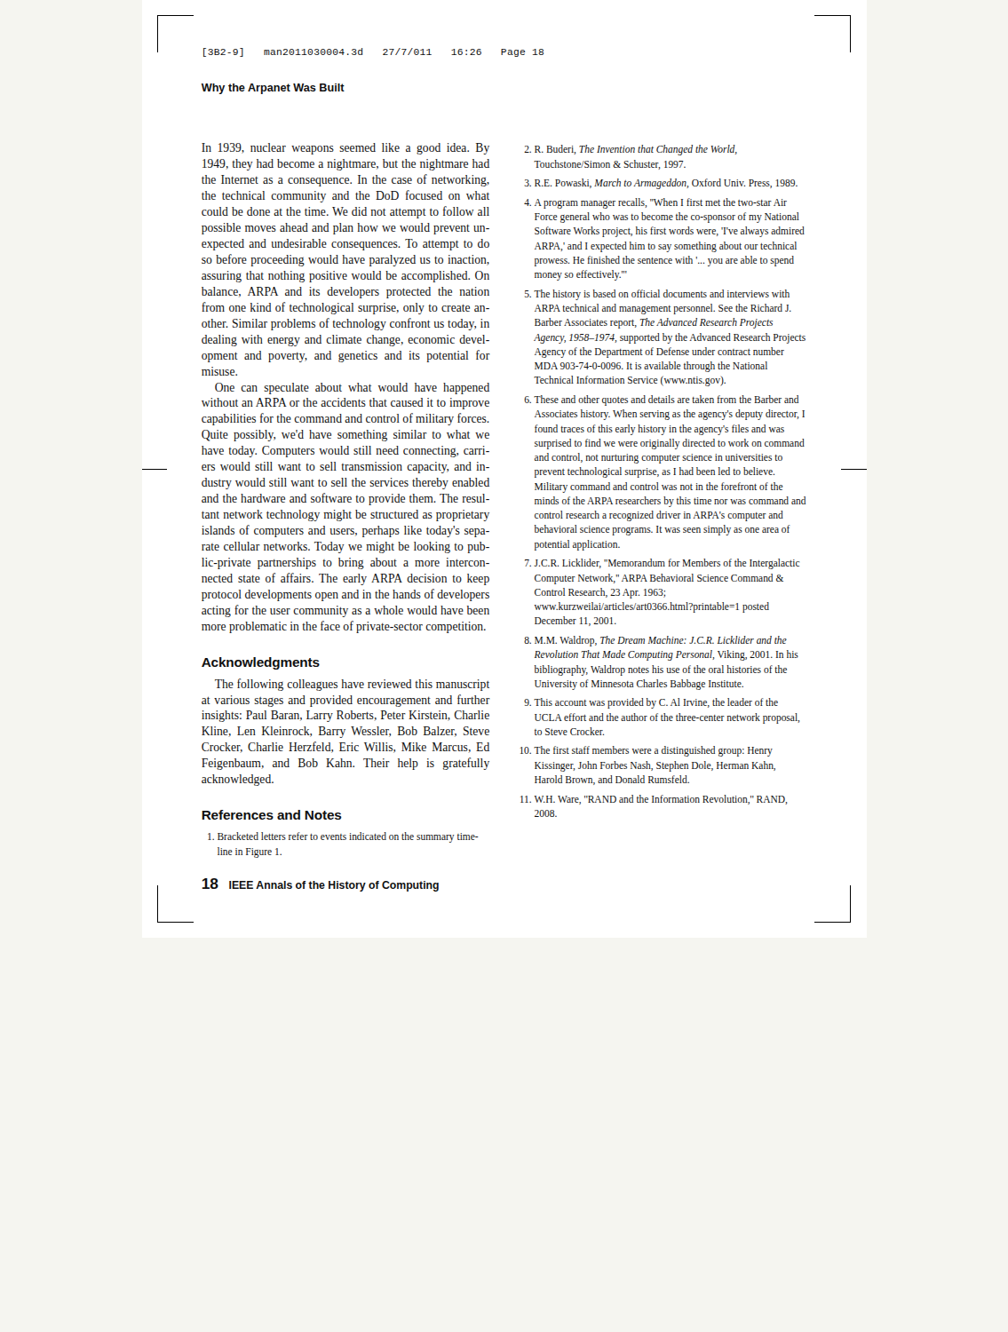[3B2-9] man2011030004.3d 27/7/011 16:26 Page 18
Why the Arpanet Was Built
In 1939, nuclear weapons seemed like a good idea. By 1949, they had become a nightmare, but the nightmare had the Internet as a consequence. In the case of networking, the technical community and the DoD focused on what could be done at the time. We did not attempt to follow all possible moves ahead and plan how we would prevent unexpected and undesirable consequences. To attempt to do so before proceeding would have paralyzed us to inaction, assuring that nothing positive would be accomplished. On balance, ARPA and its developers protected the nation from one kind of technological surprise, only to create another. Similar problems of technology confront us today, in dealing with energy and climate change, economic development and poverty, and genetics and its potential for misuse.
One can speculate about what would have happened without an ARPA or the accidents that caused it to improve capabilities for the command and control of military forces. Quite possibly, we'd have something similar to what we have today. Computers would still need connecting, carriers would still want to sell transmission capacity, and industry would still want to sell the services thereby enabled and the hardware and software to provide them. The resultant network technology might be structured as proprietary islands of computers and users, perhaps like today's separate cellular networks. Today we might be looking to public-private partnerships to bring about a more interconnected state of affairs. The early ARPA decision to keep protocol developments open and in the hands of developers acting for the user community as a whole would have been more problematic in the face of private-sector competition.
Acknowledgments
The following colleagues have reviewed this manuscript at various stages and provided encouragement and further insights: Paul Baran, Larry Roberts, Peter Kirstein, Charlie Kline, Len Kleinrock, Barry Wessler, Bob Balzer, Steve Crocker, Charlie Herzfeld, Eric Willis, Mike Marcus, Ed Feigenbaum, and Bob Kahn. Their help is gratefully acknowledged.
References and Notes
Bracketed letters refer to events indicated on the summary timeline in Figure 1.
R. Buderi, The Invention that Changed the World, Touchstone/Simon & Schuster, 1997.
R.E. Powaski, March to Armageddon, Oxford Univ. Press, 1989.
A program manager recalls, ''When I first met the two-star Air Force general who was to become the co-sponsor of my National Software Works project, his first words were, 'I've always admired ARPA,' and I expected him to say something about our technical prowess. He finished the sentence with '... you are able to spend money so effectively.'''
The history is based on official documents and interviews with ARPA technical and management personnel. See the Richard J. Barber Associates report, The Advanced Research Projects Agency, 1958–1974, supported by the Advanced Research Projects Agency of the Department of Defense under contract number MDA 903-74-0-0096. It is available through the National Technical Information Service (www.ntis.gov).
These and other quotes and details are taken from the Barber and Associates history. When serving as the agency's deputy director, I found traces of this early history in the agency's files and was surprised to find we were originally directed to work on command and control, not nurturing computer science in universities to prevent technological surprise, as I had been led to believe. Military command and control was not in the forefront of the minds of the ARPA researchers by this time nor was command and control research a recognized driver in ARPA's computer and behavioral science programs. It was seen simply as one area of potential application.
J.C.R. Licklider, ''Memorandum for Members of the Intergalactic Computer Network,'' ARPA Behavioral Science Command & Control Research, 23 Apr. 1963; www.kurzweilai/articles/art0366.html?printable=1 posted December 11, 2001.
M.M. Waldrop, The Dream Machine: J.C.R. Licklider and the Revolution That Made Computing Personal, Viking, 2001. In his bibliography, Waldrop notes his use of the oral histories of the University of Minnesota Charles Babbage Institute.
This account was provided by C. Al Irvine, the leader of the UCLA effort and the author of the three-center network proposal, to Steve Crocker.
The first staff members were a distinguished group: Henry Kissinger, John Forbes Nash, Stephen Dole, Herman Kahn, Harold Brown, and Donald Rumsfeld.
W.H. Ware, ''RAND and the Information Revolution,'' RAND, 2008.
18 IEEE Annals of the History of Computing